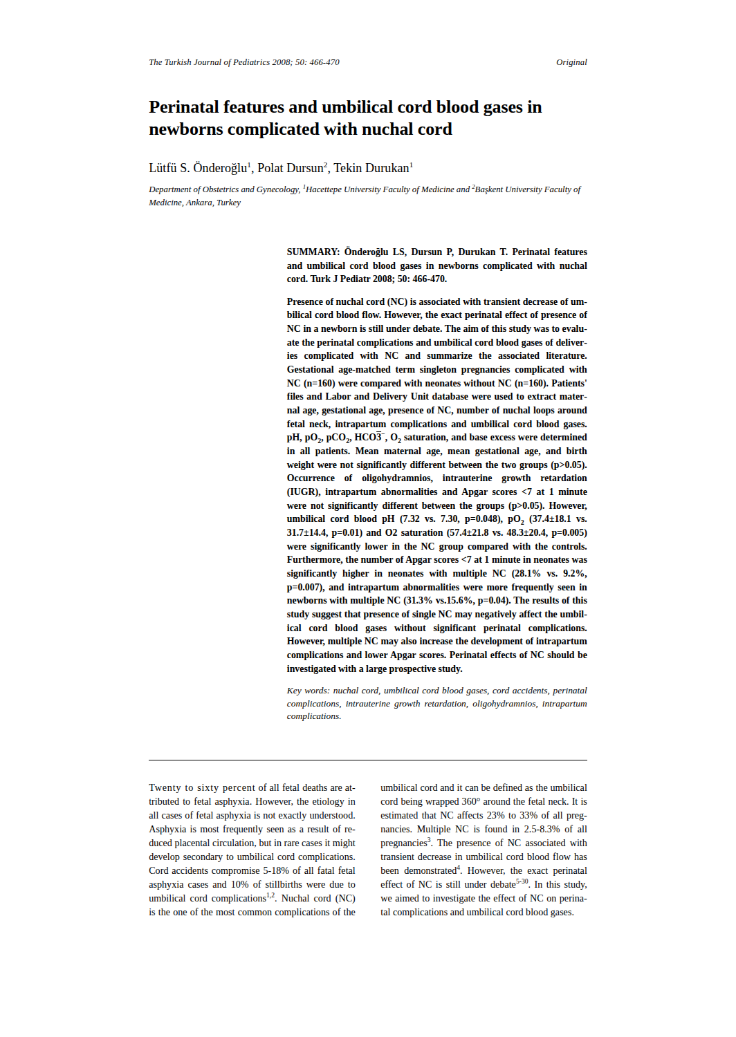The Turkish Journal of Pediatrics 2008; 50: 466-470
Original
Perinatal features and umbilical cord blood gases in newborns complicated with nuchal cord
Lütfü S. Önderoğlu1, Polat Dursun2, Tekin Durukan1
Department of Obstetrics and Gynecology, 1Hacettepe University Faculty of Medicine and 2Başkent University Faculty of Medicine, Ankara, Turkey
SUMMARY: Önderoğlu LS, Dursun P, Durukan T. Perinatal features and umbilical cord blood gases in newborns complicated with nuchal cord. Turk J Pediatr 2008; 50: 466-470.
Presence of nuchal cord (NC) is associated with transient decrease of umbilical cord blood flow. However, the exact perinatal effect of presence of NC in a newborn is still under debate. The aim of this study was to evaluate the perinatal complications and umbilical cord blood gases of deliveries complicated with NC and summarize the associated literature. Gestational age-matched term singleton pregnancies complicated with NC (n=160) were compared with neonates without NC (n=160). Patients' files and Labor and Delivery Unit database were used to extract maternal age, gestational age, presence of NC, number of nuchal loops around fetal neck, intrapartum complications and umbilical cord blood gases. pH, pO2, pCO2, HCO3−, O2 saturation, and base excess were determined in all patients. Mean maternal age, mean gestational age, and birth weight were not significantly different between the two groups (p>0.05). Occurrence of oligohydramnios, intrauterine growth retardation (IUGR), intrapartum abnormalities and Apgar scores <7 at 1 minute were not significantly different between the groups (p>0.05). However, umbilical cord blood pH (7.32 vs. 7.30, p=0.048), pO2 (37.4±18.1 vs. 31.7±14.4, p=0.01) and O2 saturation (57.4±21.8 vs. 48.3±20.4, p=0.005) were significantly lower in the NC group compared with the controls. Furthermore, the number of Apgar scores <7 at 1 minute in neonates was significantly higher in neonates with multiple NC (28.1% vs. 9.2%, p=0.007), and intrapartum abnormalities were more frequently seen in newborns with multiple NC (31.3% vs.15.6%, p=0.04). The results of this study suggest that presence of single NC may negatively affect the umbilical cord blood gases without significant perinatal complications. However, multiple NC may also increase the development of intrapartum complications and lower Apgar scores. Perinatal effects of NC should be investigated with a large prospective study.
Key words: nuchal cord, umbilical cord blood gases, cord accidents, perinatal complications, intrauterine growth retardation, oligohydramnios, intrapartum complications.
Twenty to sixty percent of all fetal deaths are attributed to fetal asphyxia. However, the etiology in all cases of fetal asphyxia is not exactly understood. Asphyxia is most frequently seen as a result of reduced placental circulation, but in rare cases it might develop secondary to umbilical cord complications. Cord accidents compromise 5-18% of all fatal fetal asphyxia cases and 10% of stillbirths were due to umbilical cord complications1,2. Nuchal cord (NC) is the one of the most common complications of the umbilical cord and it can be defined as the umbilical cord being wrapped 360° around the fetal neck. It is estimated that NC affects 23% to 33% of all pregnancies. Multiple NC is found in 2.5-8.3% of all pregnancies3. The presence of NC associated with transient decrease in umbilical cord blood flow has been demonstrated4. However, the exact perinatal effect of NC is still under debate5-30. In this study, we aimed to investigate the effect of NC on perinatal complications and umbilical cord blood gases.